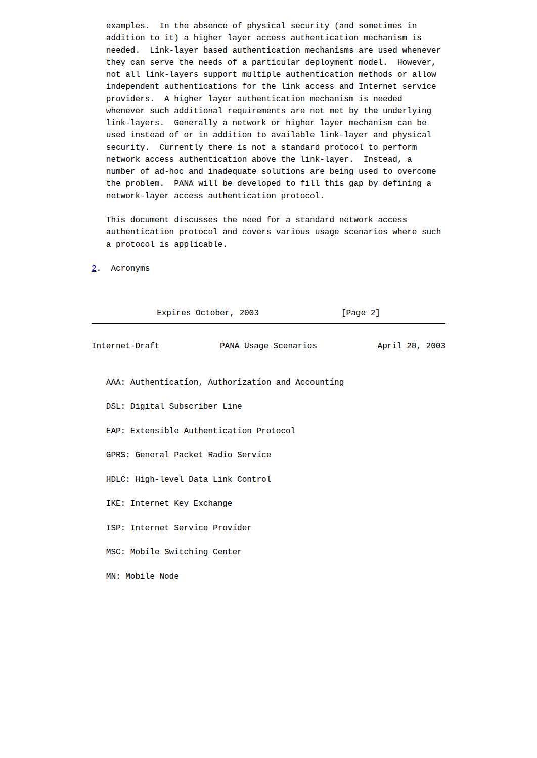examples. In the absence of physical security (and sometimes in addition to it) a higher layer access authentication mechanism is needed. Link-layer based authentication mechanisms are used whenever they can serve the needs of a particular deployment model. However, not all link-layers support multiple authentication methods or allow independent authentications for the link access and Internet service providers. A higher layer authentication mechanism is needed whenever such additional requirements are not met by the underlying link-layers. Generally a network or higher layer mechanism can be used instead of or in addition to available link-layer and physical security. Currently there is not a standard protocol to perform network access authentication above the link-layer. Instead, a number of ad-hoc and inadequate solutions are being used to overcome the problem. PANA will be developed to fill this gap by defining a network-layer access authentication protocol.
This document discusses the need for a standard network access authentication protocol and covers various usage scenarios where such a protocol is applicable.
2. Acronyms
Expires October, 2003 [Page 2]
Internet-Draft PANA Usage Scenarios April 28, 2003
AAA: Authentication, Authorization and Accounting
DSL: Digital Subscriber Line
EAP: Extensible Authentication Protocol
GPRS: General Packet Radio Service
HDLC: High-level Data Link Control
IKE: Internet Key Exchange
ISP: Internet Service Provider
MSC: Mobile Switching Center
MN: Mobile Node